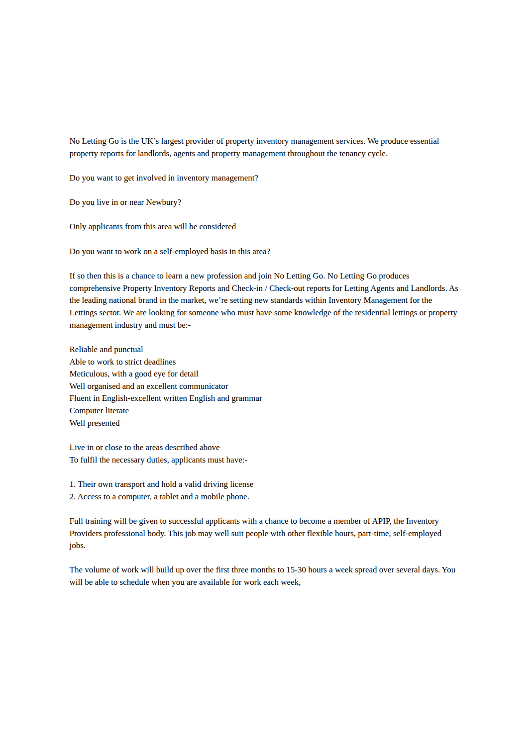No Letting Go is the UK’s largest provider of property inventory management services. We produce essential property reports for landlords, agents and property management throughout the tenancy cycle.
Do you want to get involved in inventory management?
Do you live in or near Newbury?
Only applicants from this area will be considered
Do you want to work on a self-employed basis in this area?
If so then this is a chance to learn a new profession and join No Letting Go. No Letting Go produces comprehensive Property Inventory Reports and Check-in / Check-out reports for Letting Agents and Landlords. As the leading national brand in the market, we’re setting new standards within Inventory Management for the Lettings sector. We are looking for someone who must have some knowledge of the residential lettings or property management industry and must be:-
Reliable and punctual
Able to work to strict deadlines
Meticulous, with a good eye for detail
Well organised and an excellent communicator
Fluent in English-excellent written English and grammar
Computer literate
Well presented
Live in or close to the areas described above
To fulfil the necessary duties, applicants must have:-
1. Their own transport and hold a valid driving license
2. Access to a computer, a tablet and a mobile phone.
Full training will be given to successful applicants with a chance to become a member of APIP, the Inventory Providers professional body. This job may well suit people with other flexible hours, part-time, self-employed jobs.
The volume of work will build up over the first three months to 15-30 hours a week spread over several days. You will be able to schedule when you are available for work each week,